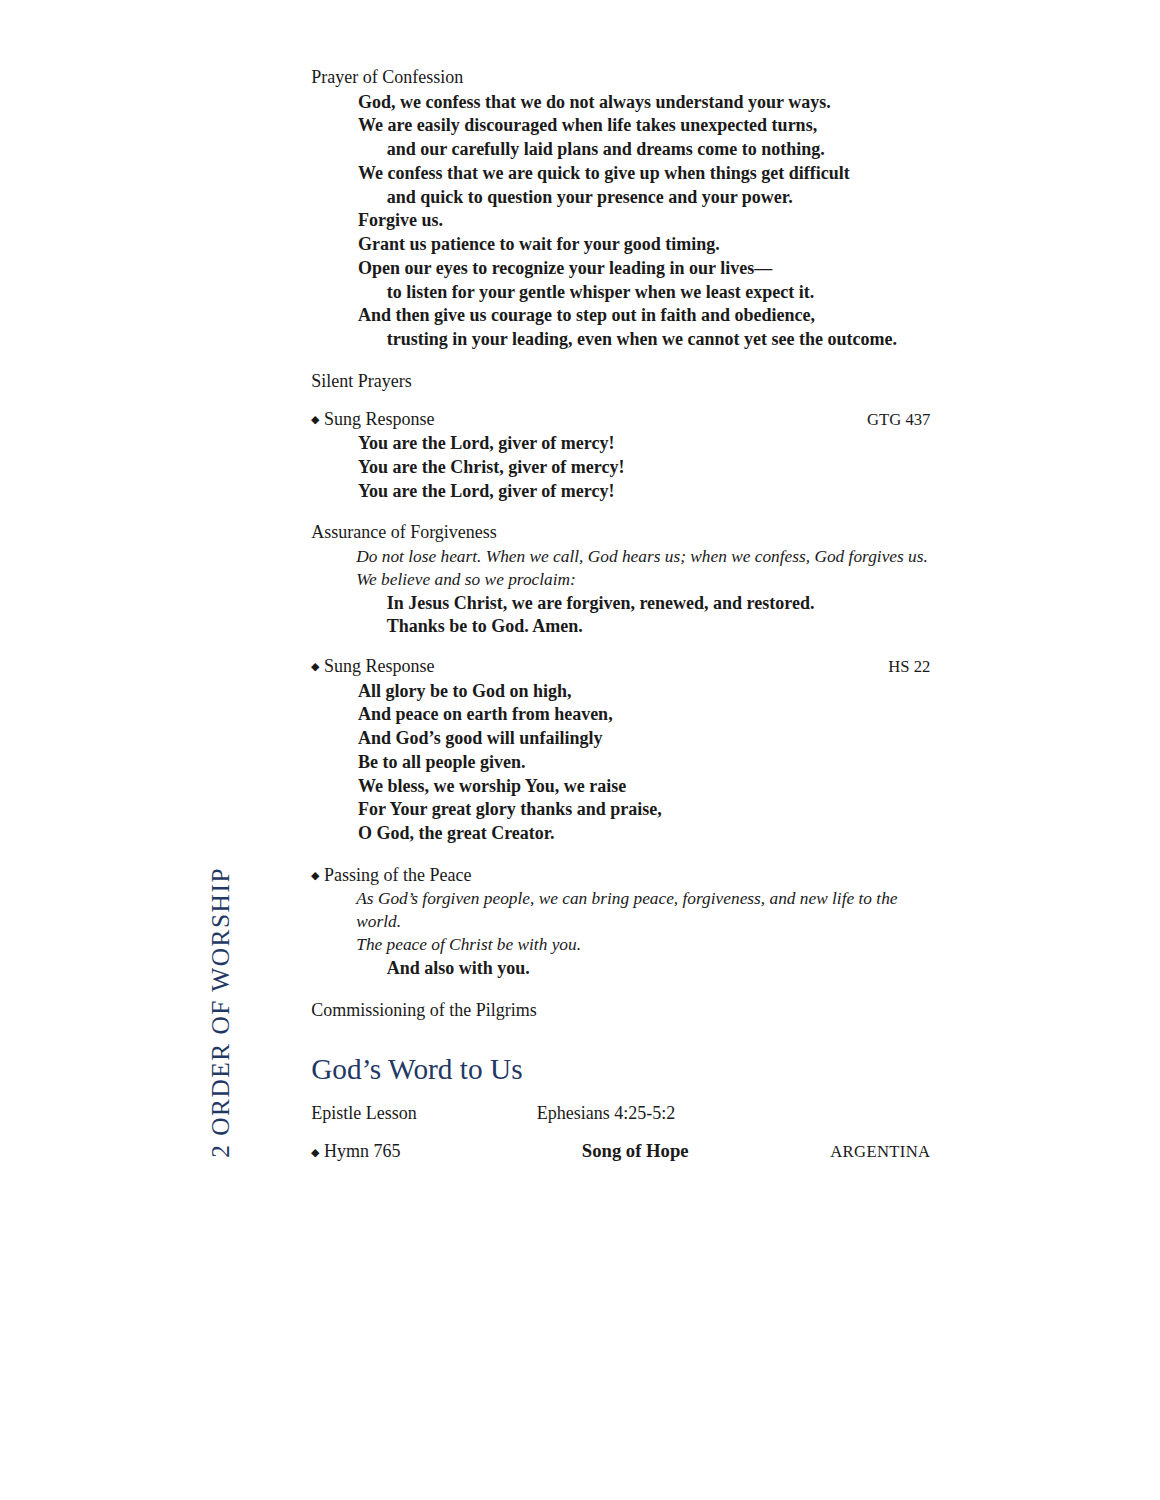2 ORDER OF WORSHIP
Prayer of Confession
God, we confess that we do not always understand your ways.
We are easily discouraged when life takes unexpected turns, and our carefully laid plans and dreams come to nothing. We confess that we are quick to give up when things get difficult and quick to question your presence and your power. Forgive us.
Grant us patience to wait for your good timing.
Open our eyes to recognize your leading in our lives— to listen for your gentle whisper when we least expect it. And then give us courage to step out in faith and obedience, trusting in your leading, even when we cannot yet see the outcome.
Silent Prayers
Sung Response GTG 437
You are the Lord, giver of mercy!
You are the Christ, giver of mercy!
You are the Lord, giver of mercy!
Assurance of Forgiveness
Do not lose heart. When we call, God hears us; when we confess, God forgives us.
We believe and so we proclaim:
In Jesus Christ, we are forgiven, renewed, and restored. Thanks be to God. Amen.
Sung Response HS 22
All glory be to God on high,
And peace on earth from heaven,
And God’s good will unfailingly
Be to all people given.
We bless, we worship You, we raise
For Your great glory thanks and praise,
O God, the great Creator.
Passing of the Peace
As God’s forgiven people, we can bring peace, forgiveness, and new life to the world.
The peace of Christ be with you.
And also with you.
Commissioning of the Pilgrims
God’s Word to Us
Epistle Lesson Ephesians 4:25-5:2
Hymn 765 Song of Hope ARGENTINA